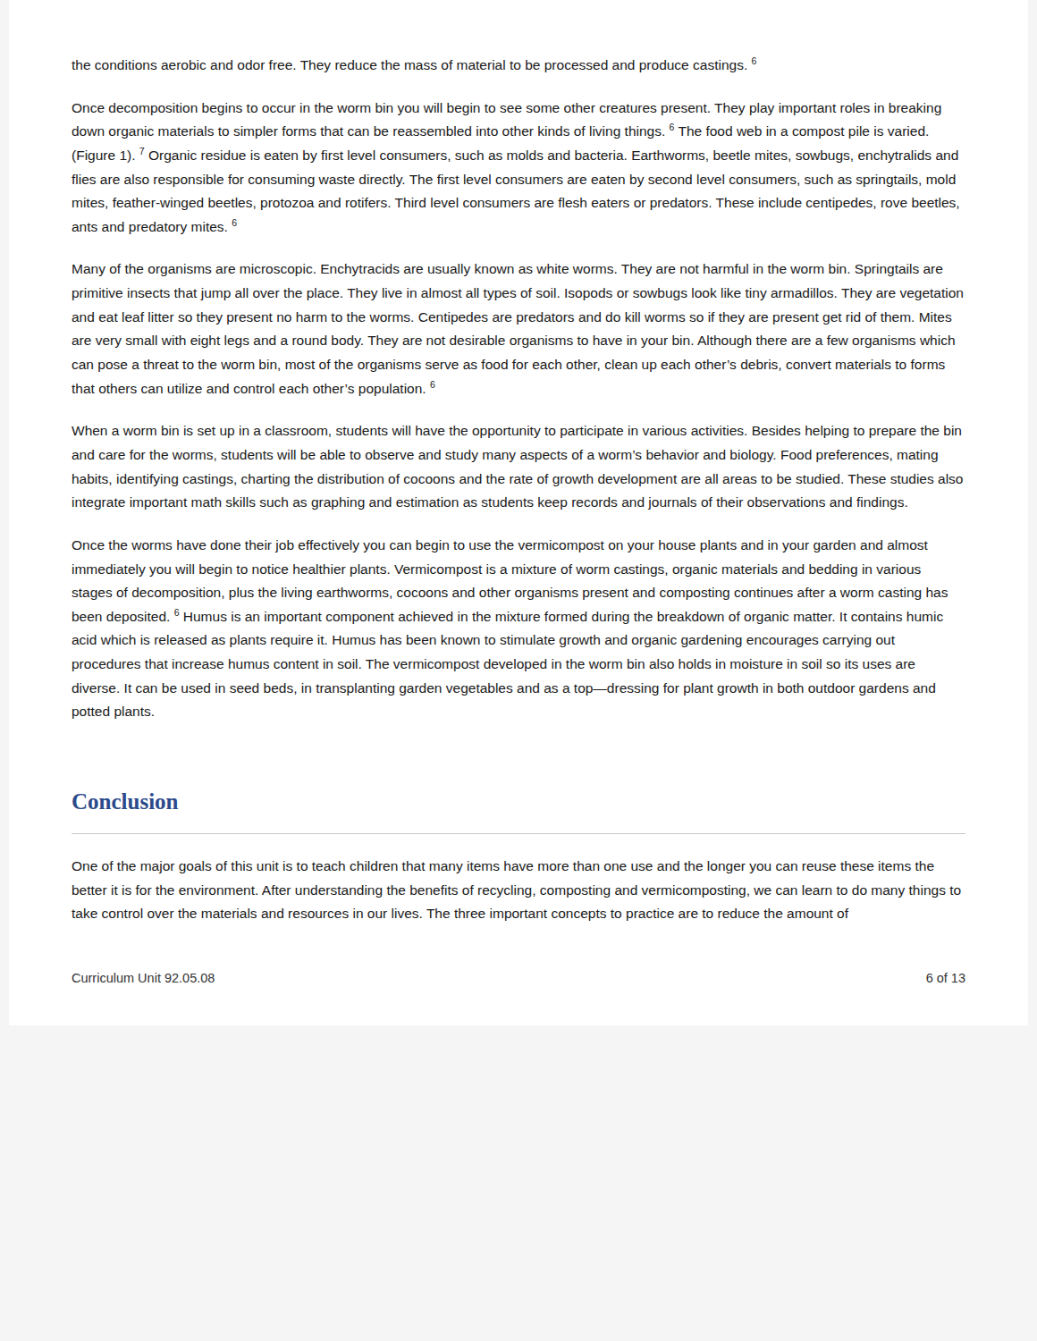the conditions aerobic and odor free. They reduce the mass of material to be processed and produce castings. 6
Once decomposition begins to occur in the worm bin you will begin to see some other creatures present. They play important roles in breaking down organic materials to simpler forms that can be reassembled into other kinds of living things. 6 The food web in a compost pile is varied. (Figure 1). 7 Organic residue is eaten by first level consumers, such as molds and bacteria. Earthworms, beetle mites, sowbugs, enchytralids and flies are also responsible for consuming waste directly. The first level consumers are eaten by second level consumers, such as springtails, mold mites, feather-winged beetles, protozoa and rotifers. Third level consumers are flesh eaters or predators. These include centipedes, rove beetles, ants and predatory mites. 6
Many of the organisms are microscopic. Enchytracids are usually known as white worms. They are not harmful in the worm bin. Springtails are primitive insects that jump all over the place. They live in almost all types of soil. Isopods or sowbugs look like tiny armadillos. They are vegetation and eat leaf litter so they present no harm to the worms. Centipedes are predators and do kill worms so if they are present get rid of them. Mites are very small with eight legs and a round body. They are not desirable organisms to have in your bin. Although there are a few organisms which can pose a threat to the worm bin, most of the organisms serve as food for each other, clean up each other’s debris, convert materials to forms that others can utilize and control each other’s population. 6
When a worm bin is set up in a classroom, students will have the opportunity to participate in various activities. Besides helping to prepare the bin and care for the worms, students will be able to observe and study many aspects of a worm’s behavior and biology. Food preferences, mating habits, identifying castings, charting the distribution of cocoons and the rate of growth development are all areas to be studied. These studies also integrate important math skills such as graphing and estimation as students keep records and journals of their observations and findings.
Once the worms have done their job effectively you can begin to use the vermicompost on your house plants and in your garden and almost immediately you will begin to notice healthier plants. Vermicompost is a mixture of worm castings, organic materials and bedding in various stages of decomposition, plus the living earthworms, cocoons and other organisms present and composting continues after a worm casting has been deposited. 6 Humus is an important component achieved in the mixture formed during the breakdown of organic matter. It contains humic acid which is released as plants require it. Humus has been known to stimulate growth and organic gardening encourages carrying out procedures that increase humus content in soil. The vermicompost developed in the worm bin also holds in moisture in soil so its uses are diverse. It can be used in seed beds, in transplanting garden vegetables and as a top—dressing for plant growth in both outdoor gardens and potted plants.
Conclusion
One of the major goals of this unit is to teach children that many items have more than one use and the longer you can reuse these items the better it is for the environment. After understanding the benefits of recycling, composting and vermicomposting, we can learn to do many things to take control over the materials and resources in our lives. The three important concepts to practice are to reduce the amount of
Curriculum Unit 92.05.08 6 of 13